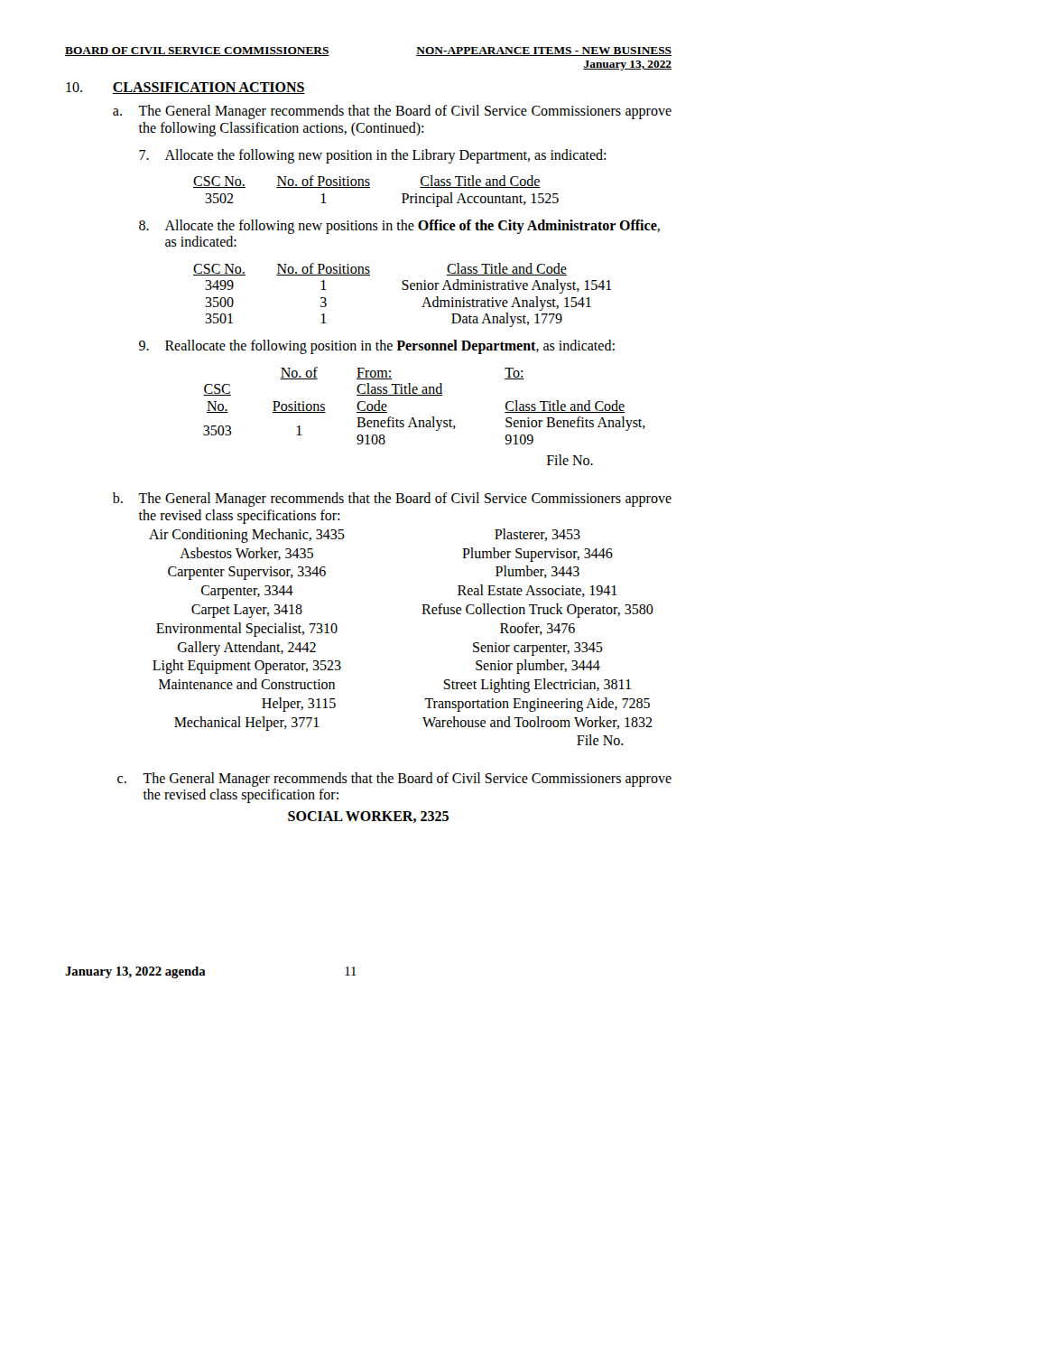Board of Civil Service Commissioners
Non-Appearance Items - New Business January 13, 2022
10.
CLASSIFICATION ACTIONS
a.
The General Manager recommends that the Board of Civil Service Commissioners approve the following Classification actions, (Continued):
7.
Allocate the following new position in the Library Department, as indicated:
| CSC No. | No. of Positions | Class Title and Code |
| --- | --- | --- |
| 3502 | 1 | Principal Accountant, 1525 |
8.
Allocate the following new positions in the Office of the City Administrator Office, as indicated:
| CSC No. | No. of Positions | Class Title and Code |
| --- | --- | --- |
| 3499 | 1 | Senior Administrative Analyst, 1541 |
| 3500 | 3 | Administrative Analyst, 1541 |
| 3501 | 1 | Data Analyst, 1779 |
9.
Reallocate the following position in the Personnel Department, as indicated:
| | No. of | From: | To: |
| --- | --- | --- | --- |
| CSC No. | Positions | Class Title and Code | Class Title and Code |
| 3503 | 1 | Benefits Analyst, 9108 | Senior Benefits Analyst, 9109 |
File No.
b.
The General Manager recommends that the Board of Civil Service Commissioners approve the revised class specifications for:
Air Conditioning Mechanic, 3435
Asbestos Worker, 3435
Carpenter Supervisor, 3346
Carpenter, 3344
Carpet Layer, 3418
Environmental Specialist, 7310
Gallery Attendant, 2442
Light Equipment Operator, 3523
Maintenance and Construction
Helper, 3115
Mechanical Helper, 3771
Plasterer, 3453
Plumber Supervisor, 3446
Plumber, 3443
Real Estate Associate, 1941
Refuse Collection Truck Operator, 3580
Roofer, 3476
Senior carpenter, 3345
Senior plumber, 3444
Street Lighting Electrician, 3811
Transportation Engineering Aide, 7285
Warehouse and Toolroom Worker, 1832
File No.
c.
The General Manager recommends that the Board of Civil Service Commissioners approve the revised class specification for:
SOCIAL WORKER, 2325
January 13, 2022 agenda
11